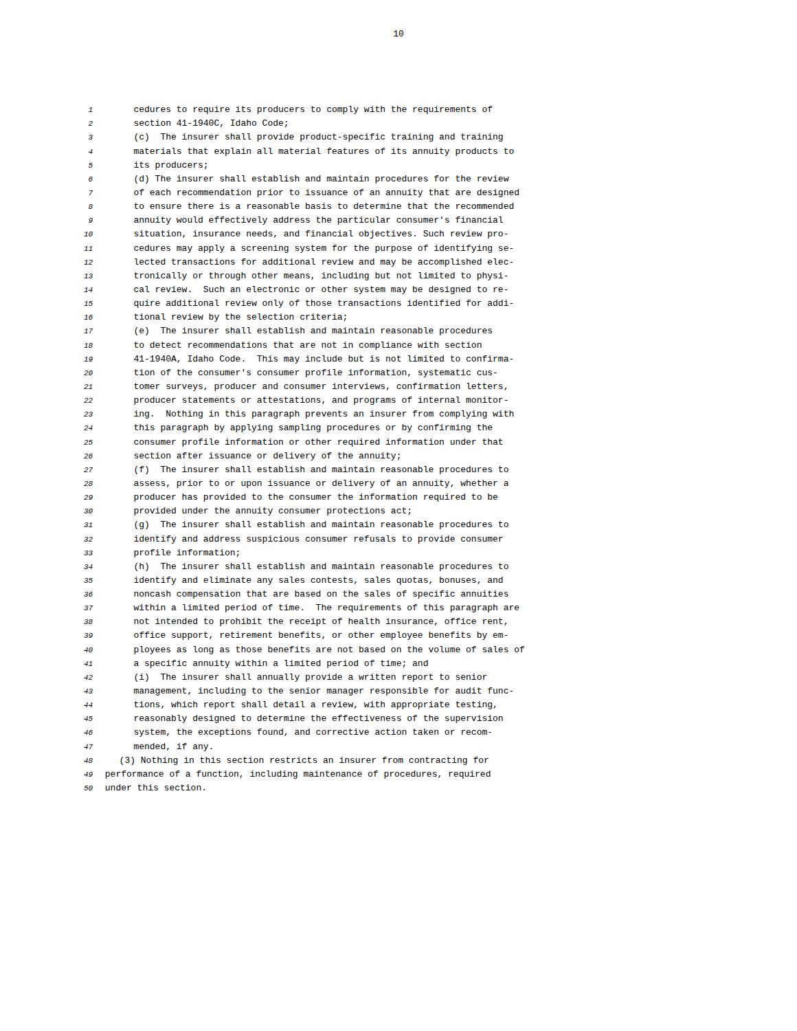10
1 cedures to require its producers to comply with the requirements of
2 section 41-1940C, Idaho Code;
3(c) The insurer shall provide product-specific training and training
4 materials that explain all material features of its annuity products to
5 its producers;
6(d) The insurer shall establish and maintain procedures for the review
7 of each recommendation prior to issuance of an annuity that are designed
8 to ensure there is a reasonable basis to determine that the recommended
9 annuity would effectively address the particular consumer's financial
10 situation, insurance needs, and financial objectives. Such review pro-
11 cedures may apply a screening system for the purpose of identifying se-
12 lected transactions for additional review and may be accomplished elec-
13 tronically or through other means, including but not limited to physi-
14 cal review. Such an electronic or other system may be designed to re-
15 quire additional review only of those transactions identified for addi-
16 tional review by the selection criteria;
17(e) The insurer shall establish and maintain reasonable procedures
18 to detect recommendations that are not in compliance with section
1941-1940A, Idaho Code. This may include but is not limited to confirma-
20 tion of the consumer's consumer profile information, systematic cus-
21 tomer surveys, producer and consumer interviews, confirmation letters,
22 producer statements or attestations, and programs of internal monitor-
23 ing. Nothing in this paragraph prevents an insurer from complying with
24 this paragraph by applying sampling procedures or by confirming the
25 consumer profile information or other required information under that
26 section after issuance or delivery of the annuity;
27(f) The insurer shall establish and maintain reasonable procedures to
28 assess, prior to or upon issuance or delivery of an annuity, whether a
29 producer has provided to the consumer the information required to be
30 provided under the annuity consumer protections act;
31(g) The insurer shall establish and maintain reasonable procedures to
32 identify and address suspicious consumer refusals to provide consumer
33 profile information;
34(h) The insurer shall establish and maintain reasonable procedures to
35 identify and eliminate any sales contests, sales quotas, bonuses, and
36 noncash compensation that are based on the sales of specific annuities
37 within a limited period of time. The requirements of this paragraph are
38 not intended to prohibit the receipt of health insurance, office rent,
39 office support, retirement benefits, or other employee benefits by em-
40 ployees as long as those benefits are not based on the volume of sales of
41 a specific annuity within a limited period of time; and
42(i) The insurer shall annually provide a written report to senior
43 management, including to the senior manager responsible for audit func-
44 tions, which report shall detail a review, with appropriate testing,
45 reasonably designed to determine the effectiveness of the supervision
46 system, the exceptions found, and corrective action taken or recom-
47 mended, if any.
48(3) Nothing in this section restricts an insurer from contracting for
49 performance of a function, including maintenance of procedures, required
50 under this section.